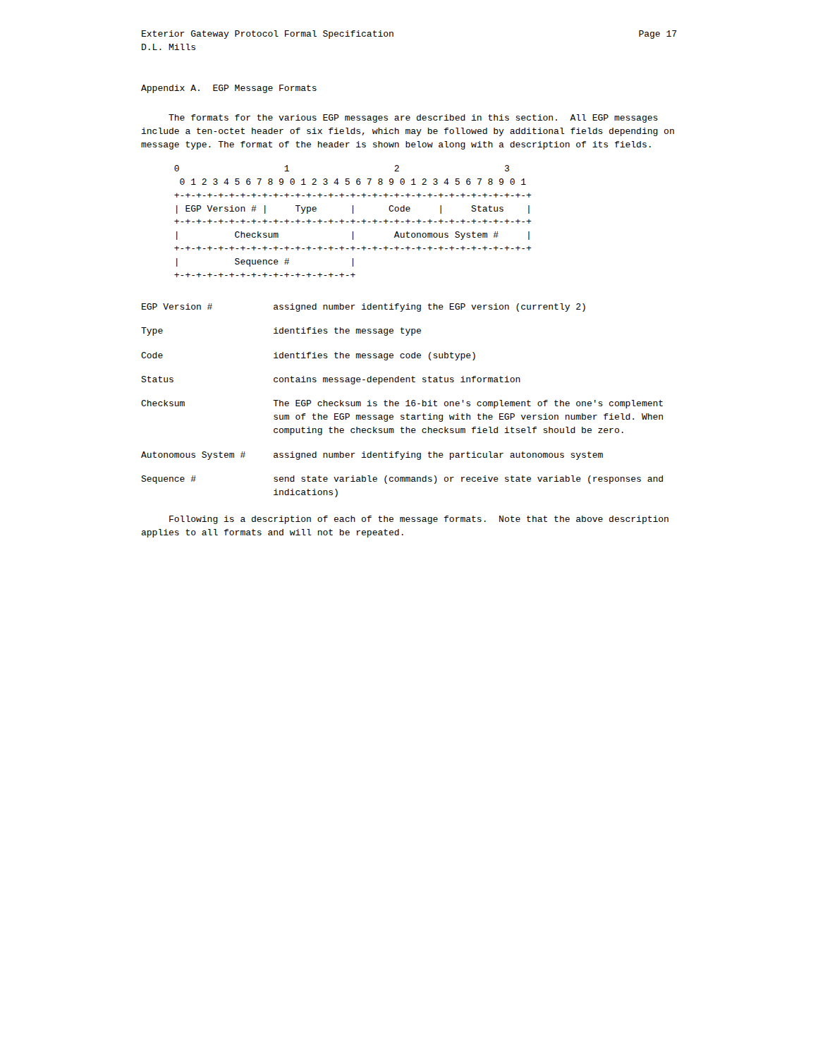Exterior Gateway Protocol Formal Specification Page 17
D.L. Mills
Appendix A. EGP Message Formats
The formats for the various EGP messages are described in this section. All EGP messages include a ten-octet header of six fields, which may be followed by additional fields depending on message type. The format of the header is shown below along with a description of its fields.
      0                   1                   2                   3
       0 1 2 3 4 5 6 7 8 9 0 1 2 3 4 5 6 7 8 9 0 1 2 3 4 5 6 7 8 9 0 1
      +-+-+-+-+-+-+-+-+-+-+-+-+-+-+-+-+-+-+-+-+-+-+-+-+-+-+-+-+-+-+-+-+
      | EGP Version # |     Type      |      Code     |     Status    |
      +-+-+-+-+-+-+-+-+-+-+-+-+-+-+-+-+-+-+-+-+-+-+-+-+-+-+-+-+-+-+-+-+
      |          Checksum             |       Autonomous System #     |
      +-+-+-+-+-+-+-+-+-+-+-+-+-+-+-+-+-+-+-+-+-+-+-+-+-+-+-+-+-+-+-+-+
      |          Sequence #           |
      +-+-+-+-+-+-+-+-+-+-+-+-+-+-+-+-+
EGP Version #
assigned number identifying the EGP version (currently 2)
Type
identifies the message type
Code
identifies the message code (subtype)
Status
contains message-dependent status information
Checksum
The EGP checksum is the 16-bit one's complement of the one's complement sum of the EGP message starting with the EGP version number field. When computing the checksum the checksum field itself should be zero.
Autonomous System #
assigned number identifying the particular autonomous system
Sequence #
send state variable (commands) or receive state variable (responses and indications)
Following is a description of each of the message formats. Note that the above description applies to all formats and will not be repeated.